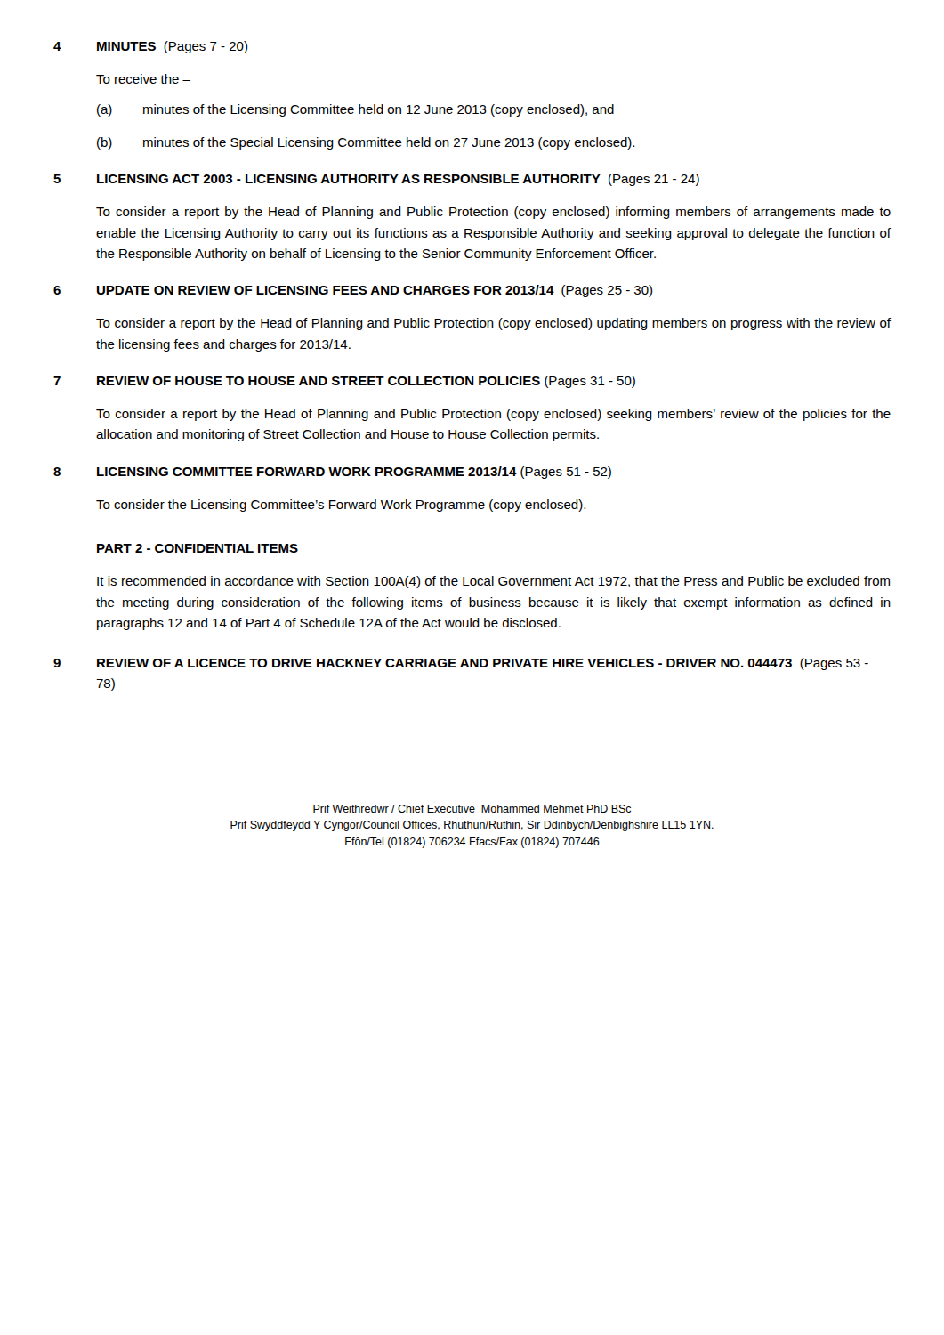4
MINUTES (Pages 7 - 20)
To receive the –
(a)
minutes of the Licensing Committee held on 12 June 2013 (copy enclosed), and
(b)
minutes of the Special Licensing Committee held on 27 June 2013 (copy enclosed).
5
LICENSING ACT 2003 - LICENSING AUTHORITY AS RESPONSIBLE AUTHORITY (Pages 21 - 24)
To consider a report by the Head of Planning and Public Protection (copy enclosed) informing members of arrangements made to enable the Licensing Authority to carry out its functions as a Responsible Authority and seeking approval to delegate the function of the Responsible Authority on behalf of Licensing to the Senior Community Enforcement Officer.
6
UPDATE ON REVIEW OF LICENSING FEES AND CHARGES FOR 2013/14 (Pages 25 - 30)
To consider a report by the Head of Planning and Public Protection (copy enclosed) updating members on progress with the review of the licensing fees and charges for 2013/14.
7
REVIEW OF HOUSE TO HOUSE AND STREET COLLECTION POLICIES (Pages 31 - 50)
To consider a report by the Head of Planning and Public Protection (copy enclosed) seeking members’ review of the policies for the allocation and monitoring of Street Collection and House to House Collection permits.
8
LICENSING COMMITTEE FORWARD WORK PROGRAMME 2013/14 (Pages 51 - 52)
To consider the Licensing Committee’s Forward Work Programme (copy enclosed).
PART 2 - CONFIDENTIAL ITEMS
It is recommended in accordance with Section 100A(4) of the Local Government Act 1972, that the Press and Public be excluded from the meeting during consideration of the following items of business because it is likely that exempt information as defined in paragraphs 12 and 14 of Part 4 of Schedule 12A of the Act would be disclosed.
9
REVIEW OF A LICENCE TO DRIVE HACKNEY CARRIAGE AND PRIVATE HIRE VEHICLES - DRIVER NO. 044473 (Pages 53 - 78)
Prif Weithredwr / Chief Executive Mohammed Mehmet PhD BSc
Prif Swyddfeydd Y Cyngor/Council Offices, Rhuthun/Ruthin, Sir Ddinbych/Denbighshire LL15 1YN.
Ffôn/Tel (01824) 706234 Ffacs/Fax (01824) 707446